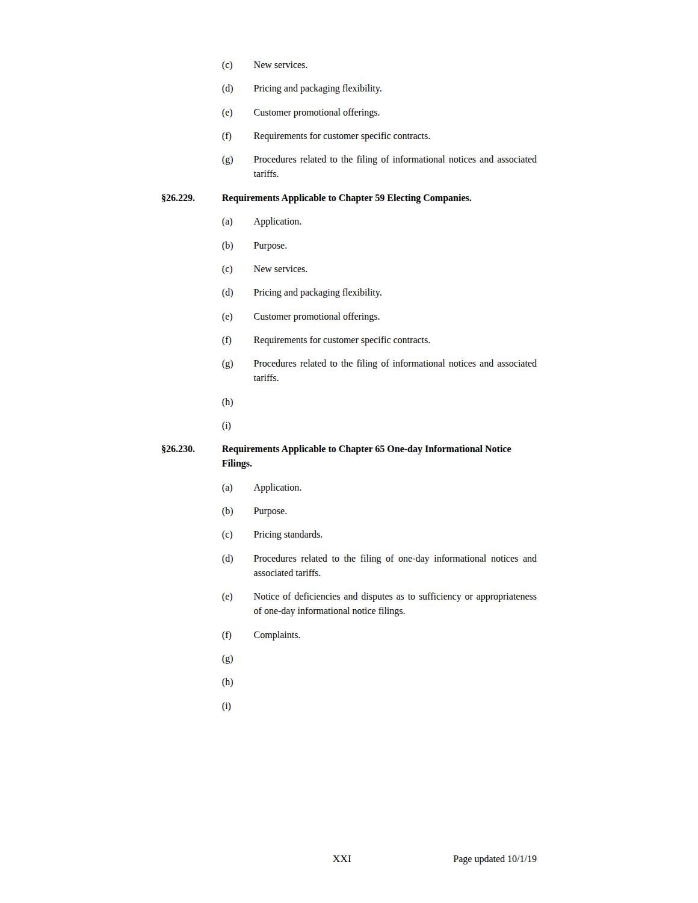(c) New services.
(d) Pricing and packaging flexibility.
(e) Customer promotional offerings.
(f) Requirements for customer specific contracts.
(g) Procedures related to the filing of informational notices and associated tariffs.
§26.229. Requirements Applicable to Chapter 59 Electing Companies.
(a) Application.
(b) Purpose.
(c) New services.
(d) Pricing and packaging flexibility.
(e) Customer promotional offerings.
(f) Requirements for customer specific contracts.
(g) Procedures related to the filing of informational notices and associated tariffs.
(h)
(i)
§26.230. Requirements Applicable to Chapter 65 One-day Informational Notice Filings.
(a) Application.
(b) Purpose.
(c) Pricing standards.
(d) Procedures related to the filing of one-day informational notices and associated tariffs.
(e) Notice of deficiencies and disputes as to sufficiency or appropriateness of one-day informational notice filings.
(f) Complaints.
(g)
(h)
(i)
XXI
Page updated 10/1/19